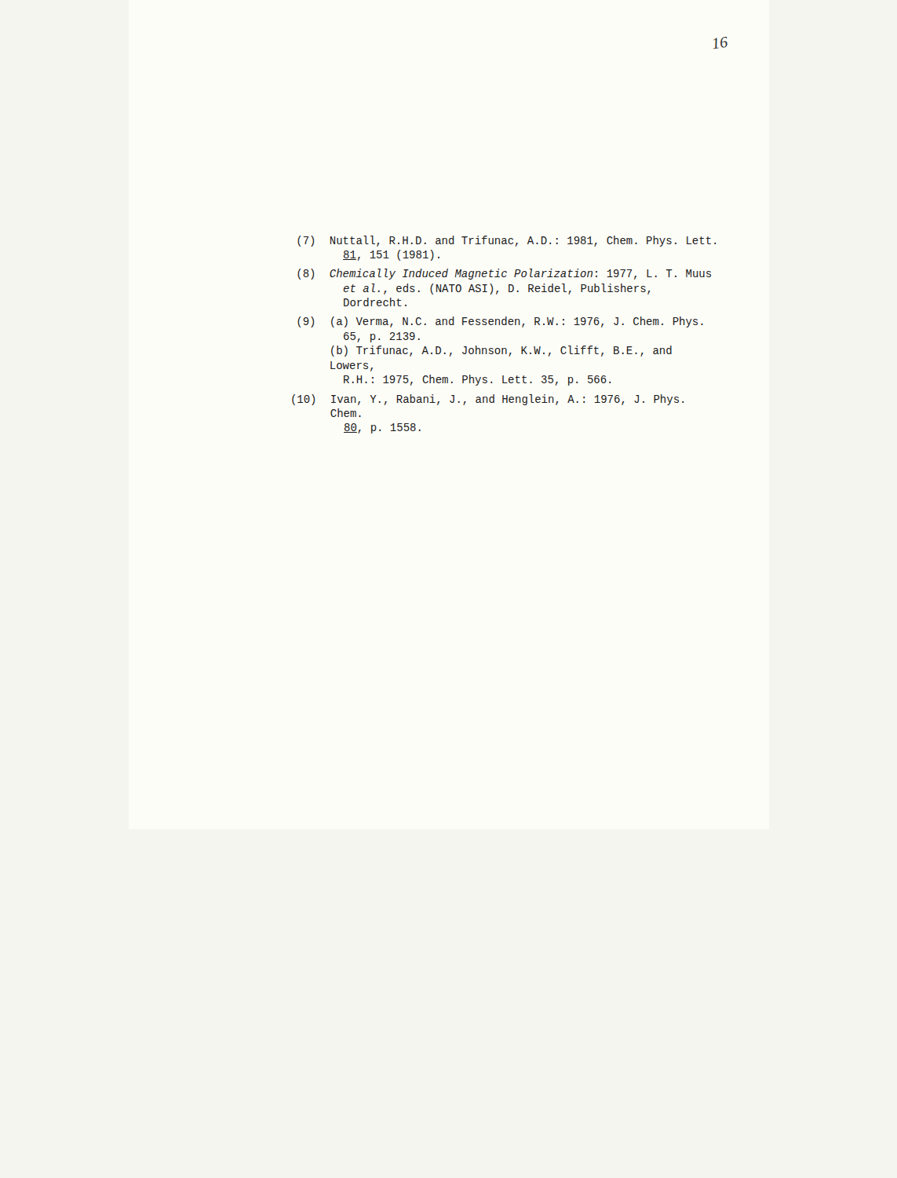16
(7)
Nuttall, R.H.D. and Trifunac, A.D.: 1981, Chem. Phys. Lett.
81, 151 (1981).
(8)
Chemically Induced Magnetic Polarization: 1977, L. T. Muus
et al., eds. (NATO ASI), D. Reidel, Publishers, Dordrecht.
(9)
(a) Verma, N.C. and Fessenden, R.W.: 1976, J. Chem. Phys.
65, p. 2139.
(b) Trifunac, A.D., Johnson, K.W., Clifft, B.E., and Lowers,
R.H.: 1975, Chem. Phys. Lett. 35, p. 566.
(10)
Ivan, Y., Rabani, J., and Henglein, A.: 1976, J. Phys. Chem.
80, p. 1558.